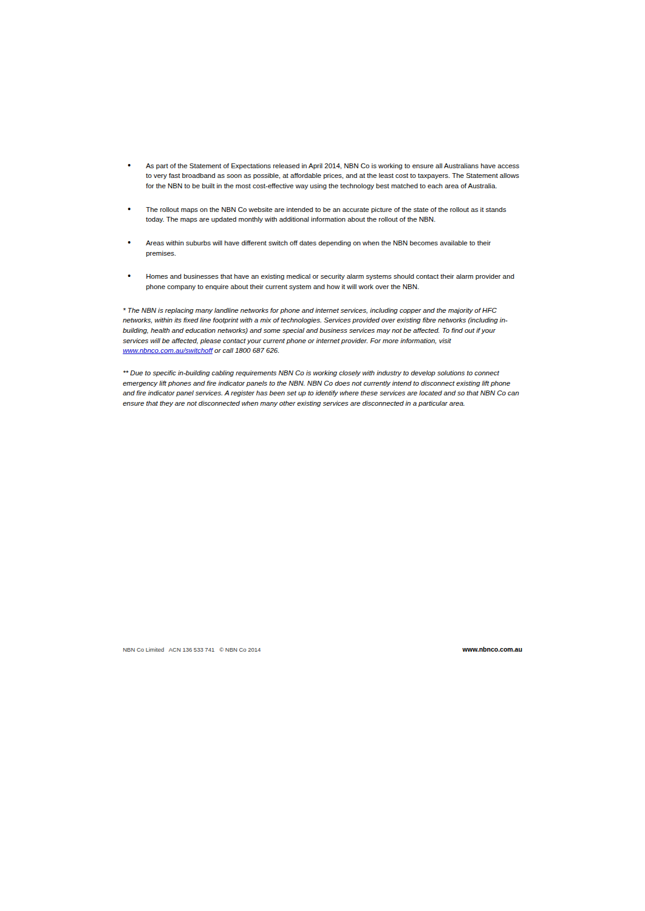As part of the Statement of Expectations released in April 2014, NBN Co is working to ensure all Australians have access to very fast broadband as soon as possible, at affordable prices, and at the least cost to taxpayers. The Statement allows for the NBN to be built in the most cost-effective way using the technology best matched to each area of Australia.
The rollout maps on the NBN Co website are intended to be an accurate picture of the state of the rollout as it stands today. The maps are updated monthly with additional information about the rollout of the NBN.
Areas within suburbs will have different switch off dates depending on when the NBN becomes available to their premises.
Homes and businesses that have an existing medical or security alarm systems should contact their alarm provider and phone company to enquire about their current system and how it will work over the NBN.
* The NBN is replacing many landline networks for phone and internet services, including copper and the majority of HFC networks, within its fixed line footprint with a mix of technologies. Services provided over existing fibre networks (including in-building, health and education networks) and some special and business services may not be affected. To find out if your services will be affected, please contact your current phone or internet provider. For more information, visit www.nbnco.com.au/switchoff or call 1800 687 626.
** Due to specific in-building cabling requirements NBN Co is working closely with industry to develop solutions to connect emergency lift phones and fire indicator panels to the NBN. NBN Co does not currently intend to disconnect existing lift phone and fire indicator panel services. A register has been set up to identify where these services are located and so that NBN Co can ensure that they are not disconnected when many other existing services are disconnected in a particular area.
NBN Co Limited ACN 136 533 741 © NBN Co 2014
www.nbnco.com.au